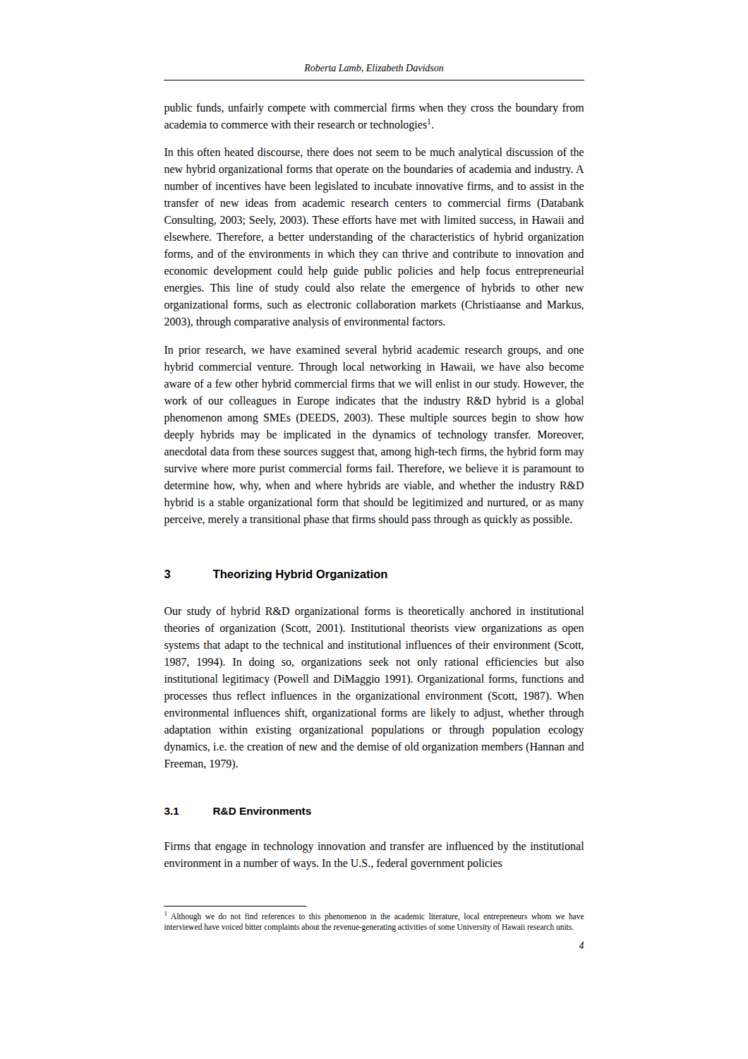Roberta Lamb, Elizabeth Davidson
public funds, unfairly compete with commercial firms when they cross the boundary from academia to commerce with their research or technologies1.
In this often heated discourse, there does not seem to be much analytical discussion of the new hybrid organizational forms that operate on the boundaries of academia and industry. A number of incentives have been legislated to incubate innovative firms, and to assist in the transfer of new ideas from academic research centers to commercial firms (Databank Consulting, 2003; Seely, 2003). These efforts have met with limited success, in Hawaii and elsewhere. Therefore, a better understanding of the characteristics of hybrid organization forms, and of the environments in which they can thrive and contribute to innovation and economic development could help guide public policies and help focus entrepreneurial energies. This line of study could also relate the emergence of hybrids to other new organizational forms, such as electronic collaboration markets (Christiaanse and Markus, 2003), through comparative analysis of environmental factors.
In prior research, we have examined several hybrid academic research groups, and one hybrid commercial venture. Through local networking in Hawaii, we have also become aware of a few other hybrid commercial firms that we will enlist in our study. However, the work of our colleagues in Europe indicates that the industry R&D hybrid is a global phenomenon among SMEs (DEEDS, 2003). These multiple sources begin to show how deeply hybrids may be implicated in the dynamics of technology transfer. Moreover, anecdotal data from these sources suggest that, among high-tech firms, the hybrid form may survive where more purist commercial forms fail. Therefore, we believe it is paramount to determine how, why, when and where hybrids are viable, and whether the industry R&D hybrid is a stable organizational form that should be legitimized and nurtured, or as many perceive, merely a transitional phase that firms should pass through as quickly as possible.
3 Theorizing Hybrid Organization
Our study of hybrid R&D organizational forms is theoretically anchored in institutional theories of organization (Scott, 2001). Institutional theorists view organizations as open systems that adapt to the technical and institutional influences of their environment (Scott, 1987, 1994). In doing so, organizations seek not only rational efficiencies but also institutional legitimacy (Powell and DiMaggio 1991). Organizational forms, functions and processes thus reflect influences in the organizational environment (Scott, 1987). When environmental influences shift, organizational forms are likely to adjust, whether through adaptation within existing organizational populations or through population ecology dynamics, i.e. the creation of new and the demise of old organization members (Hannan and Freeman, 1979).
3.1 R&D Environments
Firms that engage in technology innovation and transfer are influenced by the institutional environment in a number of ways. In the U.S., federal government policies
1 Although we do not find references to this phenomenon in the academic literature, local entrepreneurs whom we have interviewed have voiced bitter complaints about the revenue-generating activities of some University of Hawaii research units.
4